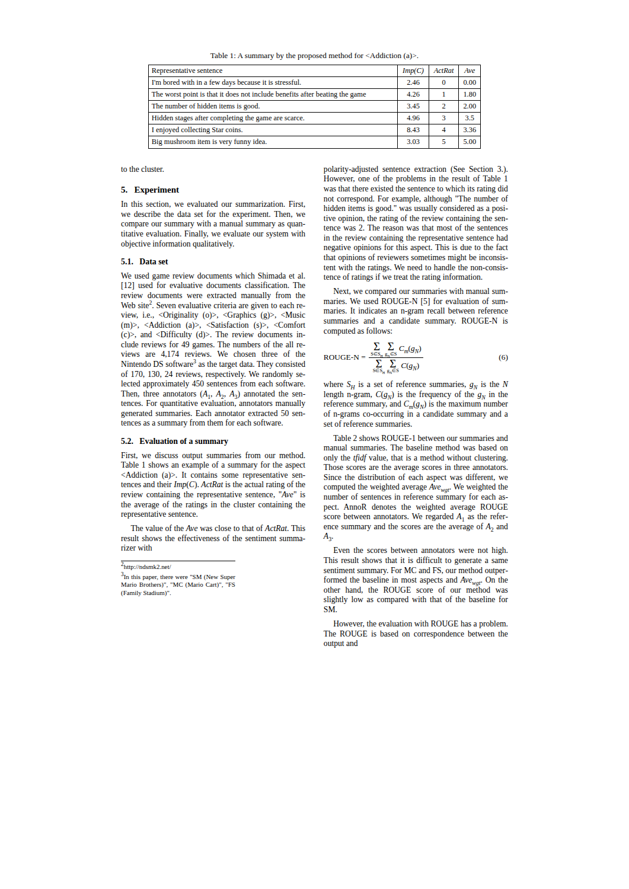Table 1: A summary by the proposed method for <Addiction (a)>.
| Representative sentence | Imp(C) | ActRat | Ave |
| --- | --- | --- | --- |
| I'm bored with in a few days because it is stressful. | 2.46 | 0 | 0.00 |
| The worst point is that it does not include benefits after beating the game | 4.26 | 1 | 1.80 |
| The number of hidden items is good. | 3.45 | 2 | 2.00 |
| Hidden stages after completing the game are scarce. | 4.96 | 3 | 3.5 |
| I enjoyed collecting Star coins. | 8.43 | 4 | 3.36 |
| Big mushroom item is very funny idea. | 3.03 | 5 | 5.00 |
to the cluster.
5. Experiment
In this section, we evaluated our summarization. First, we describe the data set for the experiment. Then, we compare our summary with a manual summary as quantitative evaluation. Finally, we evaluate our system with objective information qualitatively.
5.1. Data set
We used game review documents which Shimada et al. [12] used for evaluative documents classification. The review documents were extracted manually from the Web site2. Seven evaluative criteria are given to each review, i.e., <Originality (o)>, <Graphics (g)>, <Music (m)>, <Addiction (a)>, <Satisfaction (s)>, <Comfort (c)>, and <Difficulty (d)>. The review documents include reviews for 49 games. The numbers of the all reviews are 4,174 reviews. We chosen three of the Nintendo DS software3 as the target data. They consisted of 170, 130, 24 reviews, respectively. We randomly selected approximately 450 sentences from each software. Then, three annotators (A1, A2, A3) annotated the sentences. For quantitative evaluation, annotators manually generated summaries. Each annotator extracted 50 sentences as a summary from them for each software.
5.2. Evaluation of a summary
First, we discuss output summaries from our method. Table 1 shows an example of a summary for the aspect <Addiction (a)>. It contains some representative sentences and their Imp(C). ActRat is the actual rating of the review containing the representative sentence, "Ave" is the average of the ratings in the cluster containing the representative sentence.
The value of the Ave was close to that of ActRat. This result shows the effectiveness of the sentiment summarizer with
2http://ndsmk2.net/
3In this paper, there were "SM (New Super Mario Brothers)", "MC (Mario Cart)", "FS (Family Stadium)".
polarity-adjusted sentence extraction (See Section 3.). However, one of the problems in the result of Table 1 was that there existed the sentence to which its rating did not correspond. For example, although "The number of hidden items is good." was usually considered as a positive opinion, the rating of the review containing the sentence was 2. The reason was that most of the sentences in the review containing the representative sentence had negative opinions for this aspect. This is due to the fact that opinions of reviewers sometimes might be inconsistent with the ratings. We need to handle the non-consistence of ratings if we treat the rating information.
Next, we compared our summaries with manual summaries. We used ROUGE-N [5] for evaluation of summaries. It indicates an n-gram recall between reference summaries and a candidate summary. ROUGE-N is computed as follows:
ROUGE-N = ΣS∈SH ΣgN∈S Cm(gN) ΣS∈SH ΣgN∈S C(gN)
(6)
where SH is a set of reference summaries, gN is the N length n-gram, C(gN) is the frequency of the gN in the reference summary, and Cm(gN) is the maximum number of n-grams co-occurring in a candidate summary and a set of reference summaries.
Table 2 shows ROUGE-1 between our summaries and manual summaries. The baseline method was based on only the tfidf value, that is a method without clustering. Those scores are the average scores in three annotators. Since the distribution of each aspect was different, we computed the weighted average Avewgt. We weighted the number of sentences in reference summary for each aspect. AnnoR denotes the weighted average ROUGE score between annotators. We regarded A1 as the reference summary and the scores are the average of A2 and A3.
Even the scores between annotators were not high. This result shows that it is difficult to generate a same sentiment summary. For MC and FS, our method outperformed the baseline in most aspects and Avewgt. On the other hand, the ROUGE score of our method was slightly low as compared with that of the baseline for SM.
However, the evaluation with ROUGE has a problem. The ROUGE is based on correspondence between the output and